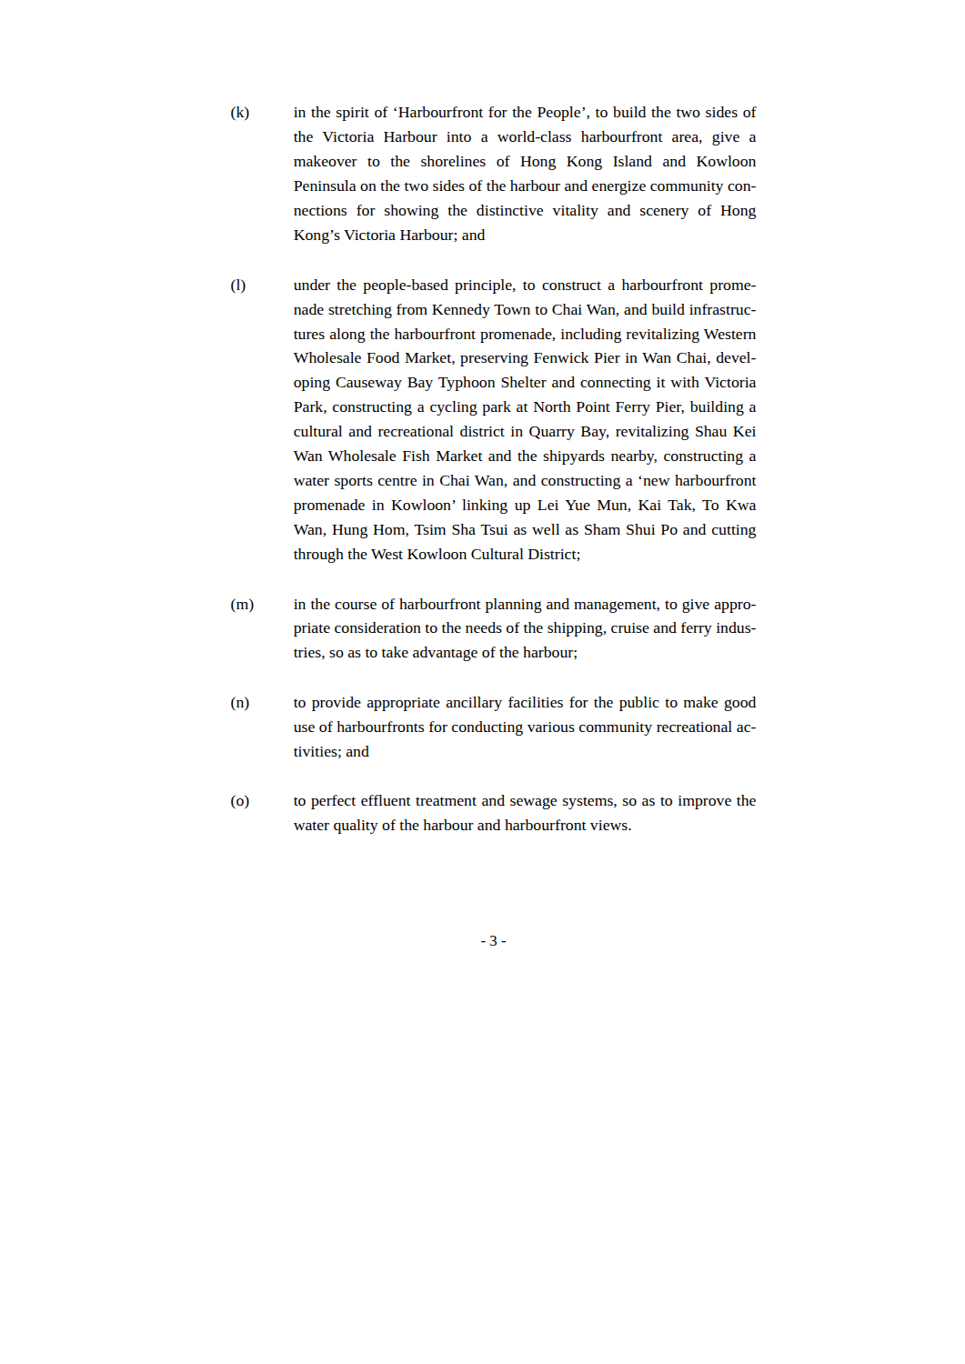(k)
in the spirit of ‘Harbourfront for the People’, to build the two sides of the Victoria Harbour into a world-class harbourfront area, give a makeover to the shorelines of Hong Kong Island and Kowloon Peninsula on the two sides of the harbour and energize community connections for showing the distinctive vitality and scenery of Hong Kong’s Victoria Harbour; and
(l)
under the people-based principle, to construct a harbourfront promenade stretching from Kennedy Town to Chai Wan, and build infrastructures along the harbourfront promenade, including revitalizing Western Wholesale Food Market, preserving Fenwick Pier in Wan Chai, developing Causeway Bay Typhoon Shelter and connecting it with Victoria Park, constructing a cycling park at North Point Ferry Pier, building a cultural and recreational district in Quarry Bay, revitalizing Shau Kei Wan Wholesale Fish Market and the shipyards nearby, constructing a water sports centre in Chai Wan, and constructing a ‘new harbourfront promenade in Kowloon’ linking up Lei Yue Mun, Kai Tak, To Kwa Wan, Hung Hom, Tsim Sha Tsui as well as Sham Shui Po and cutting through the West Kowloon Cultural District;
(m)
in the course of harbourfront planning and management, to give appropriate consideration to the needs of the shipping, cruise and ferry industries, so as to take advantage of the harbour;
(n)
to provide appropriate ancillary facilities for the public to make good use of harbourfronts for conducting various community recreational activities; and
(o)
to perfect effluent treatment and sewage systems, so as to improve the water quality of the harbour and harbourfront views.
- 3 -